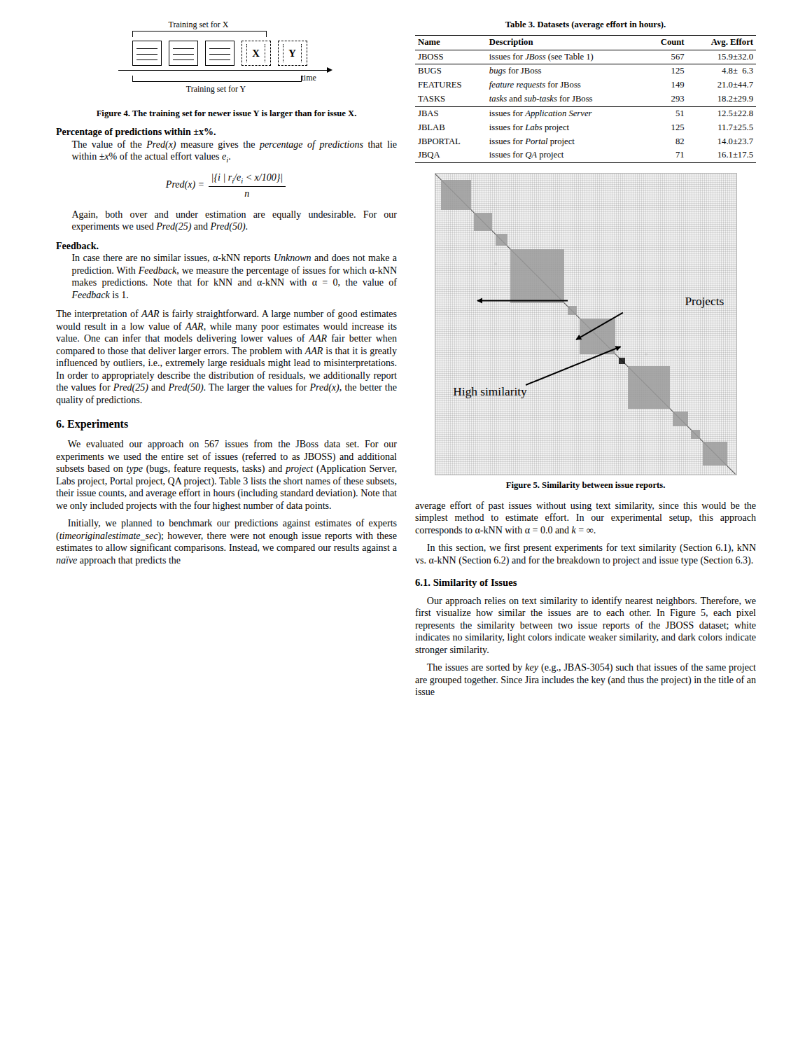Training set for X
X
Y
time
Training set for Y
Figure 4. The training set for newer issue Y is larger than for issue X.
Percentage of predictions within ±x%. The value of the Pred(x) measure gives the percentage of predictions that lie within ±x% of the actual effort values ei.
Pred(x) = |{i | ri/ei < x/100}| n
Again, both over and under estimation are equally undesirable. For our experiments we used Pred(25) and Pred(50).
Feedback. In case there are no similar issues, α-kNN reports Unknown and does not make a prediction. With Feedback, we measure the percentage of issues for which α-kNN makes predictions. Note that for kNN and α-kNN with α = 0, the value of Feedback is 1.
The interpretation of AAR is fairly straightforward. A large number of good estimates would result in a low value of AAR, while many poor estimates would increase its value. One can infer that models delivering lower values of AAR fair better when compared to those that deliver larger errors. The problem with AAR is that it is greatly influenced by outliers, i.e., extremely large residuals might lead to misinterpretations. In order to appropriately describe the distribution of residuals, we additionally report the values for Pred(25) and Pred(50). The larger the values for Pred(x), the better the quality of predictions.
6. Experiments
We evaluated our approach on 567 issues from the JBoss data set. For our experiments we used the entire set of issues (referred to as JBOSS) and additional subsets based on type (bugs, feature requests, tasks) and project (Application Server, Labs project, Portal project, QA project). Table 3 lists the short names of these subsets, their issue counts, and average effort in hours (including standard deviation). Note that we only included projects with the four highest number of data points.
Initially, we planned to benchmark our predictions against estimates of experts (timeoriginalestimate_sec); however, there were not enough issue reports with these estimates to allow significant comparisons. Instead, we compared our results against a naïve approach that predicts the
Table 3. Datasets (average effort in hours).
| Name | Description | Count | Avg. Effort |
| --- | --- | --- | --- |
| JBOSS | issues for JBoss (see Table 1) | 567 | 15.9±32.0 |
| BUGS | bugs for JBoss | 125 | 4.8± 6.3 |
| FEATURES | feature requests for JBoss | 149 | 21.0±44.7 |
| TASKS | tasks and sub-tasks for JBoss | 293 | 18.2±29.9 |
| JBAS | issues for Application Server | 51 | 12.5±22.8 |
| JBLAB | issues for Labs project | 125 | 11.7±25.5 |
| JBPORTAL | issues for Portal project | 82 | 14.0±23.7 |
| JBQA | issues for QA project | 71 | 16.1±17.5 |
Projects
High similarity
Figure 5. Similarity between issue reports.
average effort of past issues without using text similarity, since this would be the simplest method to estimate effort. In our experimental setup, this approach corresponds to α-kNN with α = 0.0 and k = ∞.
In this section, we first present experiments for text similarity (Section 6.1), kNN vs. α-kNN (Section 6.2) and for the breakdown to project and issue type (Section 6.3).
6.1. Similarity of Issues
Our approach relies on text similarity to identify nearest neighbors. Therefore, we first visualize how similar the issues are to each other. In Figure 5, each pixel represents the similarity between two issue reports of the JBOSS dataset; white indicates no similarity, light colors indicate weaker similarity, and dark colors indicate stronger similarity.
The issues are sorted by key (e.g., JBAS-3054) such that issues of the same project are grouped together. Since Jira includes the key (and thus the project) in the title of an issue